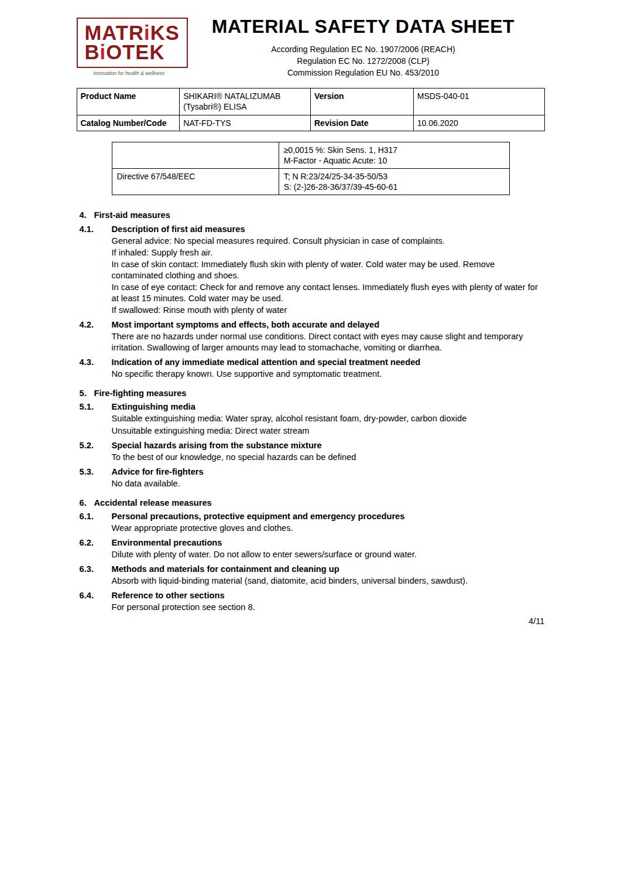MATRi KS
Bi OTEK
innovation for health & wellness
MATERIAL SAFETY DATA SHEET
According Regulation EC No. 1907/2006 (REACH)
Regulation EC No. 1272/2008 (CLP)
Commission Regulation EU No. 453/2010
| Product Name | SHIKARI® NATALIZUMAB (Tysabri®) ELISA | Version | MSDS-040-01 |
| Catalog Number/Code | NAT-FD-TYS | Revision Date | 10.06.2020 |
| | ≥0,0015 %: Skin Sens. 1, H317 M-Factor - Aquatic Acute: 10 |
| Directive 67/548/EEC | T; N R:23/24/25-34-35-50/53 S: (2-)26-28-36/37/39-45-60-61 |
First-aid measures
Description of first aid measures
General advice: No special measures required. Consult physician in case of complaints.
If inhaled: Supply fresh air.
In case of skin contact: Immediately flush skin with plenty of water. Cold water may be used. Remove contaminated clothing and shoes.
In case of eye contact: Check for and remove any contact lenses. Immediately flush eyes with plenty of water for at least 15 minutes. Cold water may be used.
If swallowed: Rinse mouth with plenty of water
Most important symptoms and effects, both accurate and delayed
There are no hazards under normal use conditions. Direct contact with eyes may cause slight and temporary irritation. Swallowing of larger amounts may lead to stomachache, vomiting or diarrhea.
Indication of any immediate medical attention and special treatment needed
No specific therapy known. Use supportive and symptomatic treatment.
Fire-fighting measures
Extinguishing media
Suitable extinguishing media: Water spray, alcohol resistant foam, dry-powder, carbon dioxide
Unsuitable extinguishing media: Direct water stream
Special hazards arising from the substance mixture
To the best of our knowledge, no special hazards can be defined
Advice for fire-fighters
No data available.
Accidental release measures
Personal precautions, protective equipment and emergency procedures
Wear appropriate protective gloves and clothes.
Environmental precautions
Dilute with plenty of water. Do not allow to enter sewers/surface or ground water.
Methods and materials for containment and cleaning up
Absorb with liquid-binding material (sand, diatomite, acid binders, universal binders, sawdust).
Reference to other sections
For personal protection see section 8.
4/11